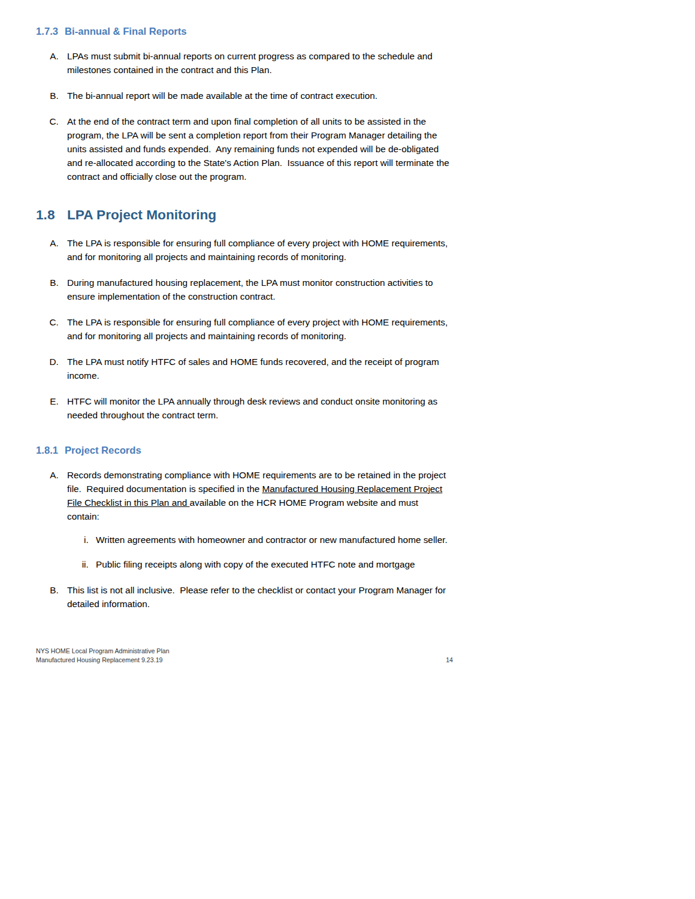1.7.3 Bi-annual & Final Reports
LPAs must submit bi-annual reports on current progress as compared to the schedule and milestones contained in the contract and this Plan.
The bi-annual report will be made available at the time of contract execution.
At the end of the contract term and upon final completion of all units to be assisted in the program, the LPA will be sent a completion report from their Program Manager detailing the units assisted and funds expended. Any remaining funds not expended will be de-obligated and re-allocated according to the State's Action Plan. Issuance of this report will terminate the contract and officially close out the program.
1.8 LPA Project Monitoring
The LPA is responsible for ensuring full compliance of every project with HOME requirements, and for monitoring all projects and maintaining records of monitoring.
During manufactured housing replacement, the LPA must monitor construction activities to ensure implementation of the construction contract.
The LPA is responsible for ensuring full compliance of every project with HOME requirements, and for monitoring all projects and maintaining records of monitoring.
The LPA must notify HTFC of sales and HOME funds recovered, and the receipt of program income.
HTFC will monitor the LPA annually through desk reviews and conduct onsite monitoring as needed throughout the contract term.
1.8.1 Project Records
Records demonstrating compliance with HOME requirements are to be retained in the project file. Required documentation is specified in the Manufactured Housing Replacement Project File Checklist in this Plan and available on the HCR HOME Program website and must contain:
Written agreements with homeowner and contractor or new manufactured home seller.
Public filing receipts along with copy of the executed HTFC note and mortgage
This list is not all inclusive. Please refer to the checklist or contact your Program Manager for detailed information.
NYS HOME Local Program Administrative Plan
Manufactured Housing Replacement 9.23.1914